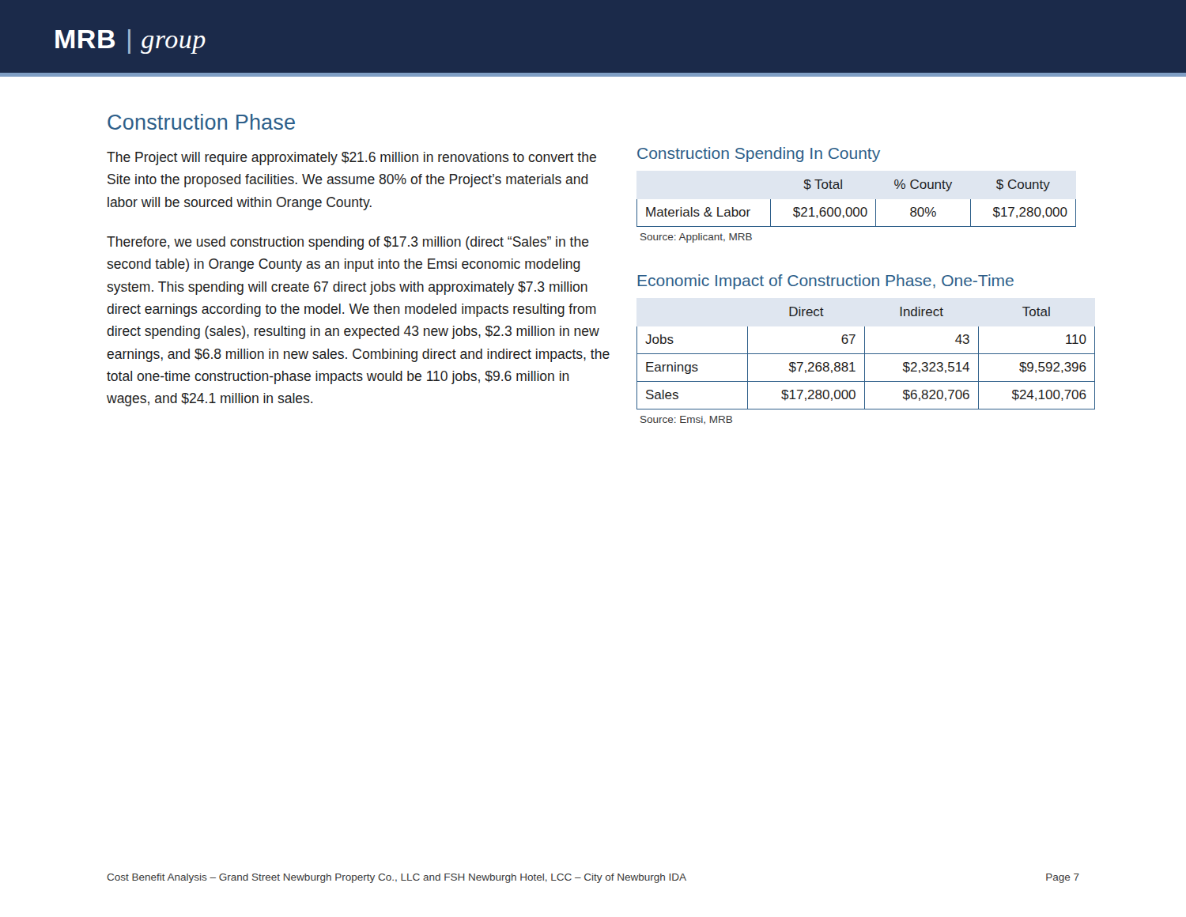MRB|group
Construction Phase
The Project will require approximately $21.6 million in renovations to convert the Site into the proposed facilities. We assume 80% of the Project’s materials and labor will be sourced within Orange County.
Therefore, we used construction spending of $17.3 million (direct “Sales” in the second table) in Orange County as an input into the Emsi economic modeling system. This spending will create 67 direct jobs with approximately $7.3 million direct earnings according to the model. We then modeled impacts resulting from direct spending (sales), resulting in an expected 43 new jobs, $2.3 million in new earnings, and $6.8 million in new sales. Combining direct and indirect impacts, the total one-time construction-phase impacts would be 110 jobs, $9.6 million in wages, and $24.1 million in sales.
Construction Spending In County
| | $ Total | % County | $ County |
| --- | --- | --- | --- |
| Materials & Labor | $21,600,000 | 80% | $17,280,000 |
Source: Applicant, MRB
Economic Impact of Construction Phase, One-Time
| | Direct | Indirect | Total |
| --- | --- | --- | --- |
| Jobs | 67 | 43 | 110 |
| Earnings | $7,268,881 | $2,323,514 | $9,592,396 |
| Sales | $17,280,000 | $6,820,706 | $24,100,706 |
Source: Emsi, MRB
Cost Benefit Analysis – Grand Street Newburgh Property Co., LLC and FSH Newburgh Hotel, LCC – City of Newburgh IDA Page 7